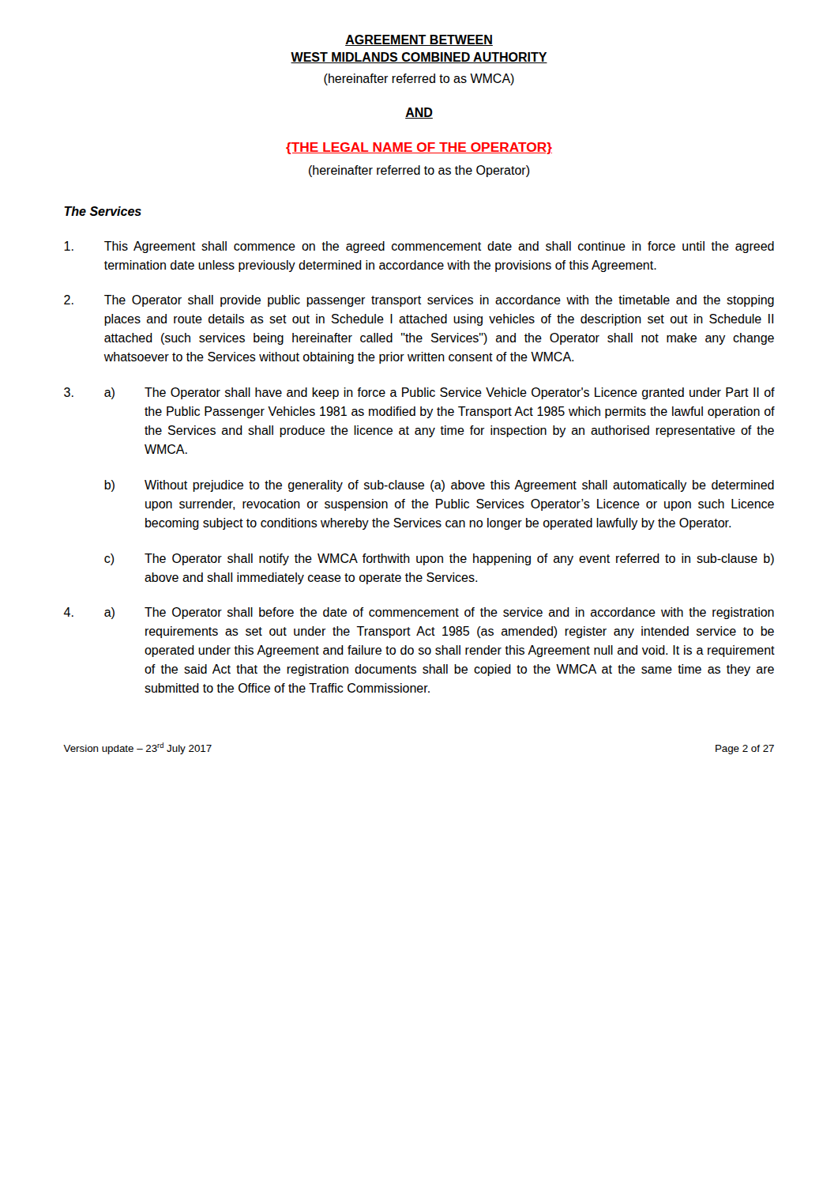AGREEMENT BETWEEN
WEST MIDLANDS COMBINED AUTHORITY
(hereinafter referred to as WMCA)
AND
{THE LEGAL NAME OF THE OPERATOR}
(hereinafter referred to as the Operator)
The Services
1. This Agreement shall commence on the agreed commencement date and shall continue in force until the agreed termination date unless previously determined in accordance with the provisions of this Agreement.
2. The Operator shall provide public passenger transport services in accordance with the timetable and the stopping places and route details as set out in Schedule I attached using vehicles of the description set out in Schedule II attached (such services being hereinafter called "the Services") and the Operator shall not make any change whatsoever to the Services without obtaining the prior written consent of the WMCA.
3.
a) The Operator shall have and keep in force a Public Service Vehicle Operator's Licence granted under Part II of the Public Passenger Vehicles 1981 as modified by the Transport Act 1985 which permits the lawful operation of the Services and shall produce the licence at any time for inspection by an authorised representative of the WMCA.
b) Without prejudice to the generality of sub-clause (a) above this Agreement shall automatically be determined upon surrender, revocation or suspension of the Public Services Operator’s Licence or upon such Licence becoming subject to conditions whereby the Services can no longer be operated lawfully by the Operator.
c) The Operator shall notify the WMCA forthwith upon the happening of any event referred to in sub-clause b) above and shall immediately cease to operate the Services.
4.
a) The Operator shall before the date of commencement of the service and in accordance with the registration requirements as set out under the Transport Act 1985 (as amended) register any intended service to be operated under this Agreement and failure to do so shall render this Agreement null and void. It is a requirement of the said Act that the registration documents shall be copied to the WMCA at the same time as they are submitted to the Office of the Traffic Commissioner.
Version update – 23rd July 2017 Page 2 of 27